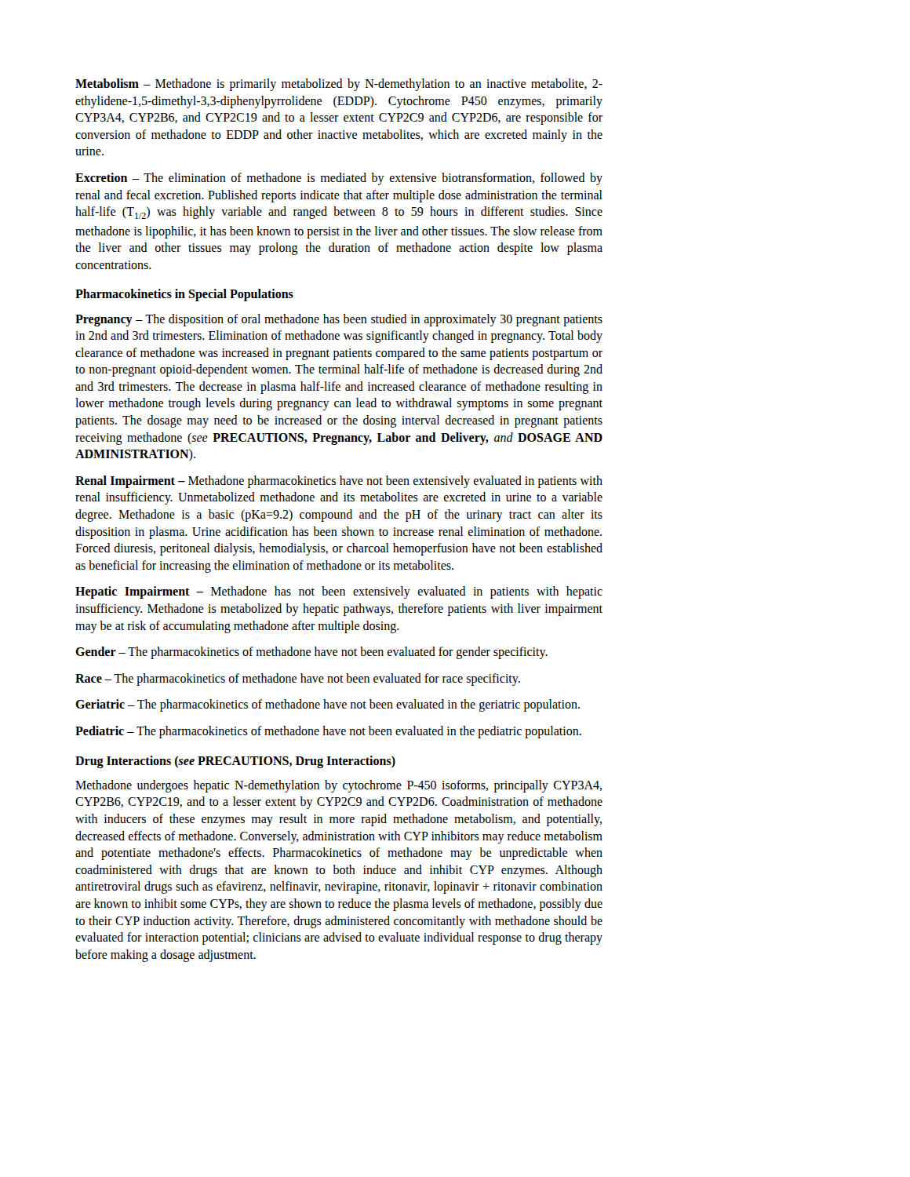Metabolism – Methadone is primarily metabolized by N-demethylation to an inactive metabolite, 2-ethylidene-1,5-dimethyl-3,3-diphenylpyrrolidene (EDDP). Cytochrome P450 enzymes, primarily CYP3A4, CYP2B6, and CYP2C19 and to a lesser extent CYP2C9 and CYP2D6, are responsible for conversion of methadone to EDDP and other inactive metabolites, which are excreted mainly in the urine.
Excretion – The elimination of methadone is mediated by extensive biotransformation, followed by renal and fecal excretion. Published reports indicate that after multiple dose administration the terminal half-life (T1/2) was highly variable and ranged between 8 to 59 hours in different studies. Since methadone is lipophilic, it has been known to persist in the liver and other tissues. The slow release from the liver and other tissues may prolong the duration of methadone action despite low plasma concentrations.
Pharmacokinetics in Special Populations
Pregnancy – The disposition of oral methadone has been studied in approximately 30 pregnant patients in 2nd and 3rd trimesters. Elimination of methadone was significantly changed in pregnancy. Total body clearance of methadone was increased in pregnant patients compared to the same patients postpartum or to non-pregnant opioid-dependent women. The terminal half-life of methadone is decreased during 2nd and 3rd trimesters. The decrease in plasma half-life and increased clearance of methadone resulting in lower methadone trough levels during pregnancy can lead to withdrawal symptoms in some pregnant patients. The dosage may need to be increased or the dosing interval decreased in pregnant patients receiving methadone (see PRECAUTIONS, Pregnancy, Labor and Delivery, and DOSAGE AND ADMINISTRATION).
Renal Impairment – Methadone pharmacokinetics have not been extensively evaluated in patients with renal insufficiency. Unmetabolized methadone and its metabolites are excreted in urine to a variable degree. Methadone is a basic (pKa=9.2) compound and the pH of the urinary tract can alter its disposition in plasma. Urine acidification has been shown to increase renal elimination of methadone. Forced diuresis, peritoneal dialysis, hemodialysis, or charcoal hemoperfusion have not been established as beneficial for increasing the elimination of methadone or its metabolites.
Hepatic Impairment – Methadone has not been extensively evaluated in patients with hepatic insufficiency. Methadone is metabolized by hepatic pathways, therefore patients with liver impairment may be at risk of accumulating methadone after multiple dosing.
Gender – The pharmacokinetics of methadone have not been evaluated for gender specificity.
Race – The pharmacokinetics of methadone have not been evaluated for race specificity.
Geriatric – The pharmacokinetics of methadone have not been evaluated in the geriatric population.
Pediatric – The pharmacokinetics of methadone have not been evaluated in the pediatric population.
Drug Interactions (see PRECAUTIONS, Drug Interactions)
Methadone undergoes hepatic N-demethylation by cytochrome P-450 isoforms, principally CYP3A4, CYP2B6, CYP2C19, and to a lesser extent by CYP2C9 and CYP2D6. Coadministration of methadone with inducers of these enzymes may result in more rapid methadone metabolism, and potentially, decreased effects of methadone. Conversely, administration with CYP inhibitors may reduce metabolism and potentiate methadone's effects. Pharmacokinetics of methadone may be unpredictable when coadministered with drugs that are known to both induce and inhibit CYP enzymes. Although antiretroviral drugs such as efavirenz, nelfinavir, nevirapine, ritonavir, lopinavir + ritonavir combination are known to inhibit some CYPs, they are shown to reduce the plasma levels of methadone, possibly due to their CYP induction activity. Therefore, drugs administered concomitantly with methadone should be evaluated for interaction potential; clinicians are advised to evaluate individual response to drug therapy before making a dosage adjustment.